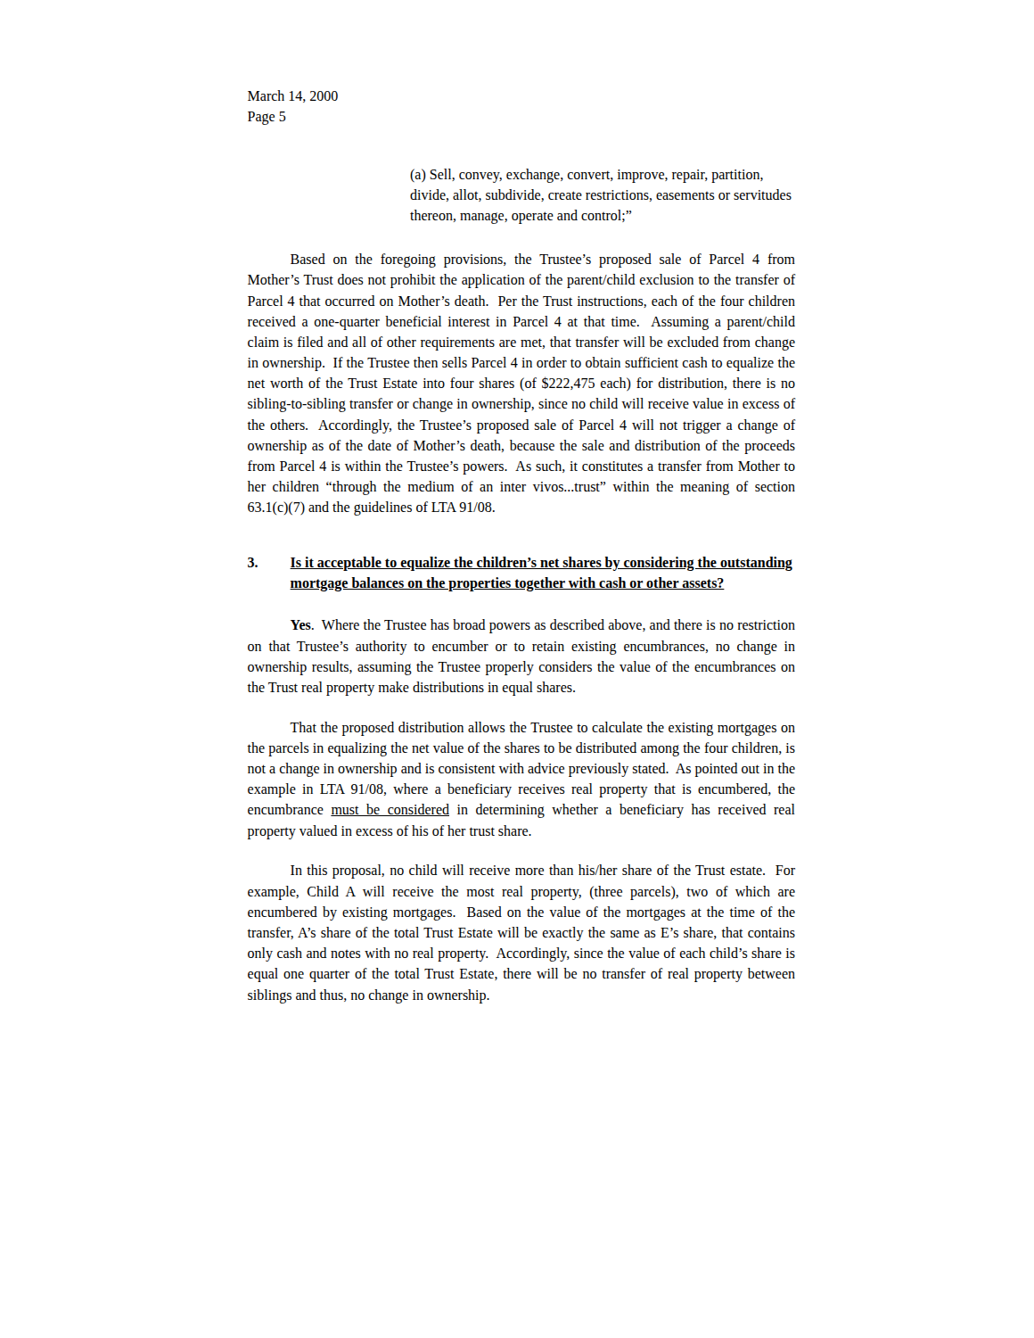March 14, 2000
Page 5
(a) Sell, convey, exchange, convert, improve, repair, partition, divide, allot, subdivide, create restrictions, easements or servitudes thereon, manage, operate and control;”
Based on the foregoing provisions, the Trustee’s proposed sale of Parcel 4 from Mother’s Trust does not prohibit the application of the parent/child exclusion to the transfer of Parcel 4 that occurred on Mother’s death. Per the Trust instructions, each of the four children received a one-quarter beneficial interest in Parcel 4 at that time. Assuming a parent/child claim is filed and all of other requirements are met, that transfer will be excluded from change in ownership. If the Trustee then sells Parcel 4 in order to obtain sufficient cash to equalize the net worth of the Trust Estate into four shares (of $222,475 each) for distribution, there is no sibling-to-sibling transfer or change in ownership, since no child will receive value in excess of the others. Accordingly, the Trustee’s proposed sale of Parcel 4 will not trigger a change of ownership as of the date of Mother’s death, because the sale and distribution of the proceeds from Parcel 4 is within the Trustee’s powers. As such, it constitutes a transfer from Mother to her children “through the medium of an inter vivos...trust” within the meaning of section 63.1(c)(7) and the guidelines of LTA 91/08.
3. Is it acceptable to equalize the children’s net shares by considering the outstanding mortgage balances on the properties together with cash or other assets?
Yes. Where the Trustee has broad powers as described above, and there is no restriction on that Trustee’s authority to encumber or to retain existing encumbrances, no change in ownership results, assuming the Trustee properly considers the value of the encumbrances on the Trust real property make distributions in equal shares.
That the proposed distribution allows the Trustee to calculate the existing mortgages on the parcels in equalizing the net value of the shares to be distributed among the four children, is not a change in ownership and is consistent with advice previously stated. As pointed out in the example in LTA 91/08, where a beneficiary receives real property that is encumbered, the encumbrance must be considered in determining whether a beneficiary has received real property valued in excess of his of her trust share.
In this proposal, no child will receive more than his/her share of the Trust estate. For example, Child A will receive the most real property, (three parcels), two of which are encumbered by existing mortgages. Based on the value of the mortgages at the time of the transfer, A’s share of the total Trust Estate will be exactly the same as E’s share, that contains only cash and notes with no real property. Accordingly, since the value of each child’s share is equal one quarter of the total Trust Estate, there will be no transfer of real property between siblings and thus, no change in ownership.